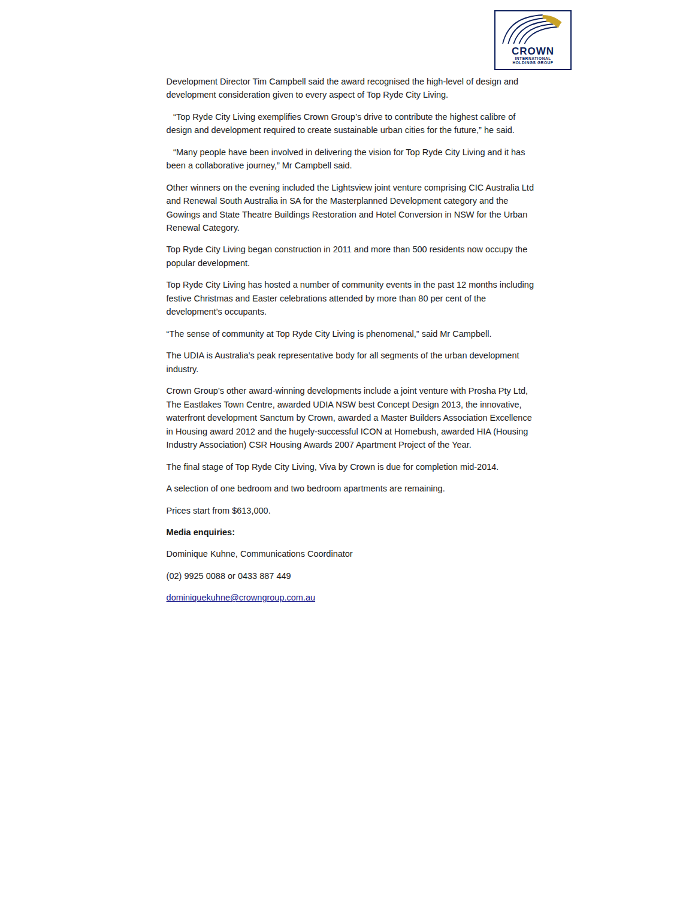CROWN
INTERNATIONAL
HOLDINGS GROUP
Development Director Tim Campbell said the award recognised the high-level of design and development consideration given to every aspect of Top Ryde City Living.
“Top Ryde City Living exemplifies Crown Group’s drive to contribute the highest calibre of design and development required to create sustainable urban cities for the future,” he said.
“Many people have been involved in delivering the vision for Top Ryde City Living and it has been a collaborative journey,” Mr Campbell said.
Other winners on the evening included the Lightsview joint venture comprising CIC Australia Ltd and Renewal South Australia in SA for the Masterplanned Development category and the Gowings and State Theatre Buildings Restoration and Hotel Conversion in NSW for the Urban Renewal Category.
Top Ryde City Living began construction in 2011 and more than 500 residents now occupy the popular development.
Top Ryde City Living has hosted a number of community events in the past 12 months including festive Christmas and Easter celebrations attended by more than 80 per cent of the development’s occupants.
“The sense of community at Top Ryde City Living is phenomenal,” said Mr Campbell.
The UDIA is Australia’s peak representative body for all segments of the urban development industry.
Crown Group’s other award-winning developments include a joint venture with Prosha Pty Ltd, The Eastlakes Town Centre, awarded UDIA NSW best Concept Design 2013, the innovative, waterfront development Sanctum by Crown, awarded a Master Builders Association Excellence in Housing award 2012 and the hugely-successful ICON at Homebush, awarded HIA (Housing Industry Association) CSR Housing Awards 2007 Apartment Project of the Year.
The final stage of Top Ryde City Living, Viva by Crown is due for completion mid-2014.
A selection of one bedroom and two bedroom apartments are remaining.
Prices start from $613,000.
Media enquiries:
Dominique Kuhne, Communications Coordinator
(02) 9925 0088 or 0433 887 449
dominiquekuhne@crowngroup.com.au